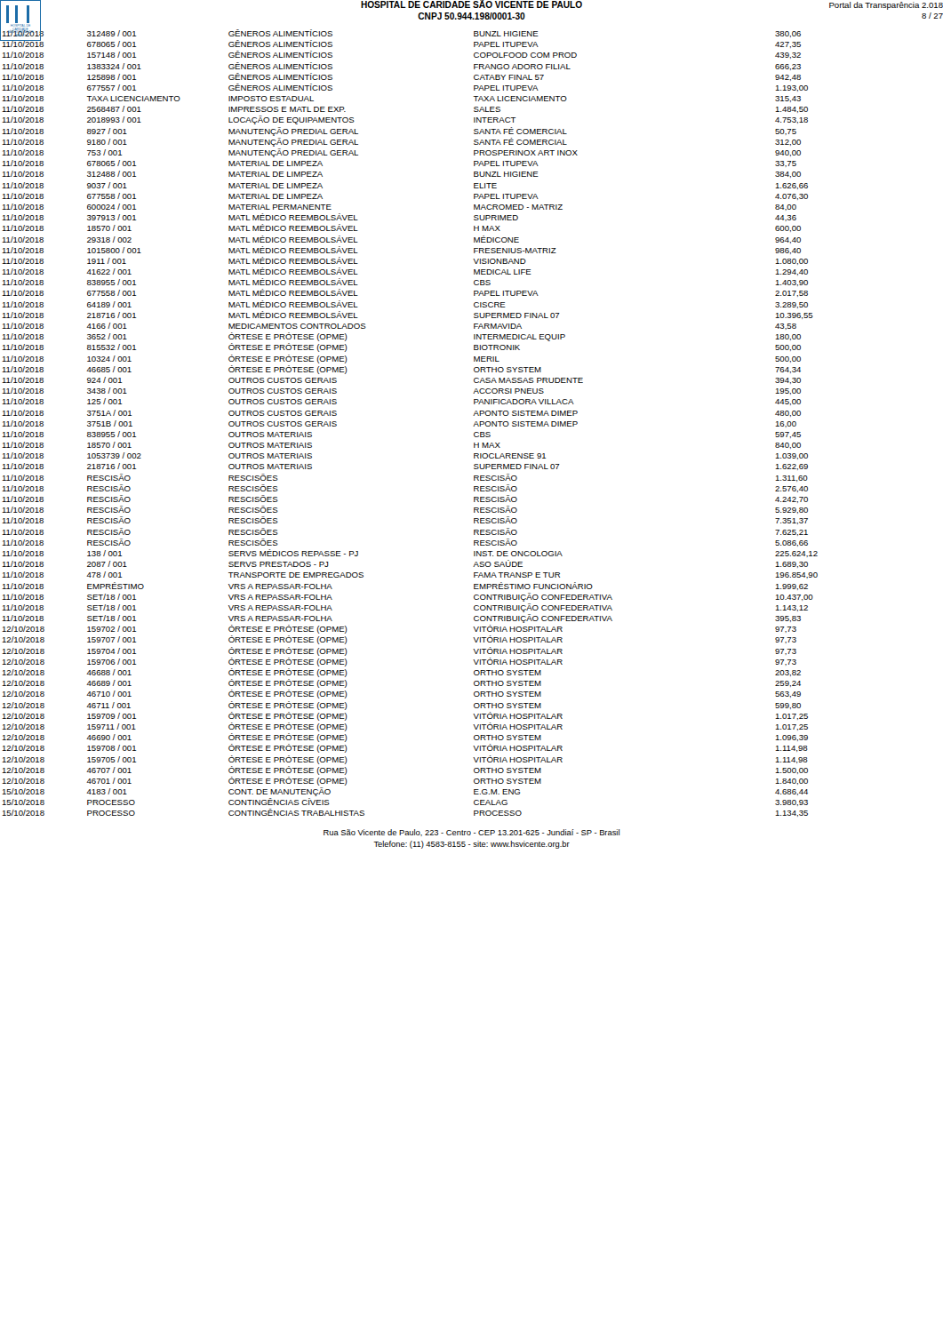HOSPITAL DE CARIDADE
SÃO VICENTE DE PAULO
Portal da Transparência 2.018
8 / 27
HOSPITAL DE CARIDADE SÃO VICENTE DE PAULO
CNPJ 50.944.198/0001-30
| 11/10/2018 | 312489 / 001 | GÊNEROS ALIMENTÍCIOS | BUNZL HIGIENE | 380,06 |
| 11/10/2018 | 678065 / 001 | GÊNEROS ALIMENTÍCIOS | PAPEL ITUPEVA | 427,35 |
| 11/10/2018 | 157148 / 001 | GÊNEROS ALIMENTÍCIOS | COPOLFOOD COM PROD | 439,32 |
| 11/10/2018 | 1383324 / 001 | GÊNEROS ALIMENTÍCIOS | FRANGO ADORO FILIAL | 666,23 |
| 11/10/2018 | 125898 / 001 | GÊNEROS ALIMENTÍCIOS | CATABY FINAL 57 | 942,48 |
| 11/10/2018 | 677557 / 001 | GÊNEROS ALIMENTÍCIOS | PAPEL ITUPEVA | 1.193,00 |
| 11/10/2018 | TAXA LICENCIAMENTO | IMPOSTO ESTADUAL | TAXA LICENCIAMENTO | 315,43 |
| 11/10/2018 | 2568487 / 001 | IMPRESSOS E MATL DE EXP. | SALES | 1.484,50 |
| 11/10/2018 | 2018993 / 001 | LOCAÇÃO DE EQUIPAMENTOS | INTERACT | 4.753,18 |
| 11/10/2018 | 8927 / 001 | MANUTENÇÃO PREDIAL GERAL | SANTA FÉ COMERCIAL | 50,75 |
| 11/10/2018 | 9180 / 001 | MANUTENÇÃO PREDIAL GERAL | SANTA FÉ COMERCIAL | 312,00 |
| 11/10/2018 | 753 / 001 | MANUTENÇÃO PREDIAL GERAL | PROSPERINOX ART INOX | 940,00 |
| 11/10/2018 | 678065 / 001 | MATERIAL DE LIMPEZA | PAPEL ITUPEVA | 33,75 |
| 11/10/2018 | 312488 / 001 | MATERIAL DE LIMPEZA | BUNZL HIGIENE | 384,00 |
| 11/10/2018 | 9037 / 001 | MATERIAL DE LIMPEZA | ELITE | 1.626,66 |
| 11/10/2018 | 677558 / 001 | MATERIAL DE LIMPEZA | PAPEL ITUPEVA | 4.076,30 |
| 11/10/2018 | 600024 / 001 | MATERIAL PERMANENTE | MACROMED - MATRIZ | 84,00 |
| 11/10/2018 | 397913 / 001 | MATL MÉDICO REEMBOLSÁVEL | SUPRIMED | 44,36 |
| 11/10/2018 | 18570 / 001 | MATL MÉDICO REEMBOLSÁVEL | H MAX | 600,00 |
| 11/10/2018 | 29318 / 002 | MATL MÉDICO REEMBOLSÁVEL | MÉDICONE | 964,40 |
| 11/10/2018 | 1015800 / 001 | MATL MÉDICO REEMBOLSÁVEL | FRESENIUS-MATRIZ | 986,40 |
| 11/10/2018 | 1911 / 001 | MATL MÉDICO REEMBOLSÁVEL | VISIONBAND | 1.080,00 |
| 11/10/2018 | 41622 / 001 | MATL MÉDICO REEMBOLSÁVEL | MEDICAL LIFE | 1.294,40 |
| 11/10/2018 | 838955 / 001 | MATL MÉDICO REEMBOLSÁVEL | CBS | 1.403,90 |
| 11/10/2018 | 677558 / 001 | MATL MÉDICO REEMBOLSÁVEL | PAPEL ITUPEVA | 2.017,58 |
| 11/10/2018 | 64189 / 001 | MATL MÉDICO REEMBOLSÁVEL | CISCRE | 3.289,50 |
| 11/10/2018 | 218716 / 001 | MATL MÉDICO REEMBOLSÁVEL | SUPERMED FINAL 07 | 10.396,55 |
| 11/10/2018 | 4166 / 001 | MEDICAMENTOS CONTROLADOS | FARMAVIDA | 43,58 |
| 11/10/2018 | 3652 / 001 | ÓRTESE E PRÓTESE (OPME) | INTERMEDICAL EQUIP | 180,00 |
| 11/10/2018 | 815532 / 001 | ÓRTESE E PRÓTESE (OPME) | BIOTRONIK | 500,00 |
| 11/10/2018 | 10324 / 001 | ÓRTESE E PRÓTESE (OPME) | MERIL | 500,00 |
| 11/10/2018 | 46685 / 001 | ÓRTESE E PRÓTESE (OPME) | ORTHO SYSTEM | 764,34 |
| 11/10/2018 | 924 / 001 | OUTROS CUSTOS GERAIS | CASA MASSAS PRUDENTE | 394,30 |
| 11/10/2018 | 3438 / 001 | OUTROS CUSTOS GERAIS | ACCORSI PNEUS | 195,00 |
| 11/10/2018 | 125 / 001 | OUTROS CUSTOS GERAIS | PANIFICADORA VILLACA | 445,00 |
| 11/10/2018 | 3751A / 001 | OUTROS CUSTOS GERAIS | APONTO SISTEMA DIMEP | 480,00 |
| 11/10/2018 | 3751B / 001 | OUTROS CUSTOS GERAIS | APONTO SISTEMA DIMEP | 16,00 |
| 11/10/2018 | 838955 / 001 | OUTROS MATERIAIS | CBS | 597,45 |
| 11/10/2018 | 18570 / 001 | OUTROS MATERIAIS | H MAX | 840,00 |
| 11/10/2018 | 1053739 / 002 | OUTROS MATERIAIS | RIOCLARENSE 91 | 1.039,00 |
| 11/10/2018 | 218716 / 001 | OUTROS MATERIAIS | SUPERMED FINAL 07 | 1.622,69 |
| 11/10/2018 | RESCISÃO | RESCISÕES | RESCISÃO | 1.311,60 |
| 11/10/2018 | RESCISÃO | RESCISÕES | RESCISÃO | 2.576,40 |
| 11/10/2018 | RESCISÃO | RESCISÕES | RESCISÃO | 4.242,70 |
| 11/10/2018 | RESCISÃO | RESCISÕES | RESCISÃO | 5.929,80 |
| 11/10/2018 | RESCISÃO | RESCISÕES | RESCISÃO | 7.351,37 |
| 11/10/2018 | RESCISÃO | RESCISÕES | RESCISÃO | 7.625,21 |
| 11/10/2018 | RESCISÃO | RESCISÕES | RESCISÃO | 5.086,66 |
| 11/10/2018 | 138 / 001 | SERVS MÉDICOS REPASSE - PJ | INST. DE ONCOLOGIA | 225.624,12 |
| 11/10/2018 | 2087 / 001 | SERVS PRESTADOS - PJ | ASO SAÚDE | 1.689,30 |
| 11/10/2018 | 478 / 001 | TRANSPORTE DE EMPREGADOS | FAMA TRANSP E TUR | 196.854,90 |
| 11/10/2018 | EMPRÉSTIMO | VRS A REPASSAR-FOLHA | EMPRÉSTIMO FUNCIONÁRIO | 1.999,62 |
| 11/10/2018 | SET/18 / 001 | VRS A REPASSAR-FOLHA | CONTRIBUIÇÃO CONFEDERATIVA | 10.437,00 |
| 11/10/2018 | SET/18 / 001 | VRS A REPASSAR-FOLHA | CONTRIBUIÇÃO CONFEDERATIVA | 1.143,12 |
| 11/10/2018 | SET/18 / 001 | VRS A REPASSAR-FOLHA | CONTRIBUIÇÃO CONFEDERATIVA | 395,83 |
| 12/10/2018 | 159702 / 001 | ÓRTESE E PRÓTESE (OPME) | VITÓRIA HOSPITALAR | 97,73 |
| 12/10/2018 | 159707 / 001 | ÓRTESE E PRÓTESE (OPME) | VITÓRIA HOSPITALAR | 97,73 |
| 12/10/2018 | 159704 / 001 | ÓRTESE E PRÓTESE (OPME) | VITÓRIA HOSPITALAR | 97,73 |
| 12/10/2018 | 159706 / 001 | ÓRTESE E PRÓTESE (OPME) | VITÓRIA HOSPITALAR | 97,73 |
| 12/10/2018 | 46688 / 001 | ÓRTESE E PRÓTESE (OPME) | ORTHO SYSTEM | 203,82 |
| 12/10/2018 | 46689 / 001 | ÓRTESE E PRÓTESE (OPME) | ORTHO SYSTEM | 259,24 |
| 12/10/2018 | 46710 / 001 | ÓRTESE E PRÓTESE (OPME) | ORTHO SYSTEM | 563,49 |
| 12/10/2018 | 46711 / 001 | ÓRTESE E PRÓTESE (OPME) | ORTHO SYSTEM | 599,80 |
| 12/10/2018 | 159709 / 001 | ÓRTESE E PRÓTESE (OPME) | VITÓRIA HOSPITALAR | 1.017,25 |
| 12/10/2018 | 159711 / 001 | ÓRTESE E PRÓTESE (OPME) | VITÓRIA HOSPITALAR | 1.017,25 |
| 12/10/2018 | 46690 / 001 | ÓRTESE E PRÓTESE (OPME) | ORTHO SYSTEM | 1.096,39 |
| 12/10/2018 | 159708 / 001 | ÓRTESE E PRÓTESE (OPME) | VITÓRIA HOSPITALAR | 1.114,98 |
| 12/10/2018 | 159705 / 001 | ÓRTESE E PRÓTESE (OPME) | VITÓRIA HOSPITALAR | 1.114,98 |
| 12/10/2018 | 46707 / 001 | ÓRTESE E PRÓTESE (OPME) | ORTHO SYSTEM | 1.500,00 |
| 12/10/2018 | 46701 / 001 | ÓRTESE E PRÓTESE (OPME) | ORTHO SYSTEM | 1.840,00 |
| 15/10/2018 | 4183 / 001 | CONT. DE MANUTENÇÃO | E.G.M. ENG | 4.686,44 |
| 15/10/2018 | PROCESSO | CONTINGÊNCIAS CÍVEIS | CEALAG | 3.980,93 |
| 15/10/2018 | PROCESSO | CONTINGÊNCIAS TRABALHISTAS | PROCESSO | 1.134,35 |
Rua São Vicente de Paulo, 223 - Centro - CEP 13.201-625 - Jundiaí - SP - Brasil
Telefone: (11) 4583-8155 - site: www.hsvicente.org.br